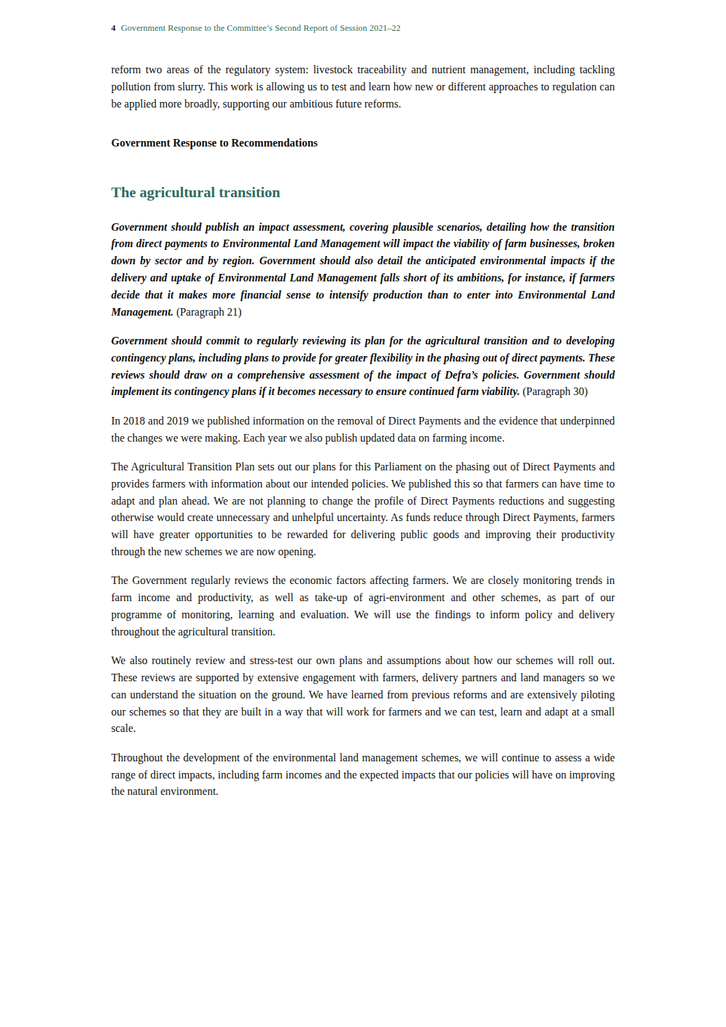4 Government Response to the Committee’s Second Report of Session 2021–22
reform two areas of the regulatory system: livestock traceability and nutrient management, including tackling pollution from slurry. This work is allowing us to test and learn how new or different approaches to regulation can be applied more broadly, supporting our ambitious future reforms.
Government Response to Recommendations
The agricultural transition
Government should publish an impact assessment, covering plausible scenarios, detailing how the transition from direct payments to Environmental Land Management will impact the viability of farm businesses, broken down by sector and by region. Government should also detail the anticipated environmental impacts if the delivery and uptake of Environmental Land Management falls short of its ambitions, for instance, if farmers decide that it makes more financial sense to intensify production than to enter into Environmental Land Management. (Paragraph 21)
Government should commit to regularly reviewing its plan for the agricultural transition and to developing contingency plans, including plans to provide for greater flexibility in the phasing out of direct payments. These reviews should draw on a comprehensive assessment of the impact of Defra’s policies. Government should implement its contingency plans if it becomes necessary to ensure continued farm viability. (Paragraph 30)
In 2018 and 2019 we published information on the removal of Direct Payments and the evidence that underpinned the changes we were making. Each year we also publish updated data on farming income.
The Agricultural Transition Plan sets out our plans for this Parliament on the phasing out of Direct Payments and provides farmers with information about our intended policies. We published this so that farmers can have time to adapt and plan ahead. We are not planning to change the profile of Direct Payments reductions and suggesting otherwise would create unnecessary and unhelpful uncertainty. As funds reduce through Direct Payments, farmers will have greater opportunities to be rewarded for delivering public goods and improving their productivity through the new schemes we are now opening.
The Government regularly reviews the economic factors affecting farmers. We are closely monitoring trends in farm income and productivity, as well as take-up of agri-environment and other schemes, as part of our programme of monitoring, learning and evaluation. We will use the findings to inform policy and delivery throughout the agricultural transition.
We also routinely review and stress-test our own plans and assumptions about how our schemes will roll out. These reviews are supported by extensive engagement with farmers, delivery partners and land managers so we can understand the situation on the ground. We have learned from previous reforms and are extensively piloting our schemes so that they are built in a way that will work for farmers and we can test, learn and adapt at a small scale.
Throughout the development of the environmental land management schemes, we will continue to assess a wide range of direct impacts, including farm incomes and the expected impacts that our policies will have on improving the natural environment.